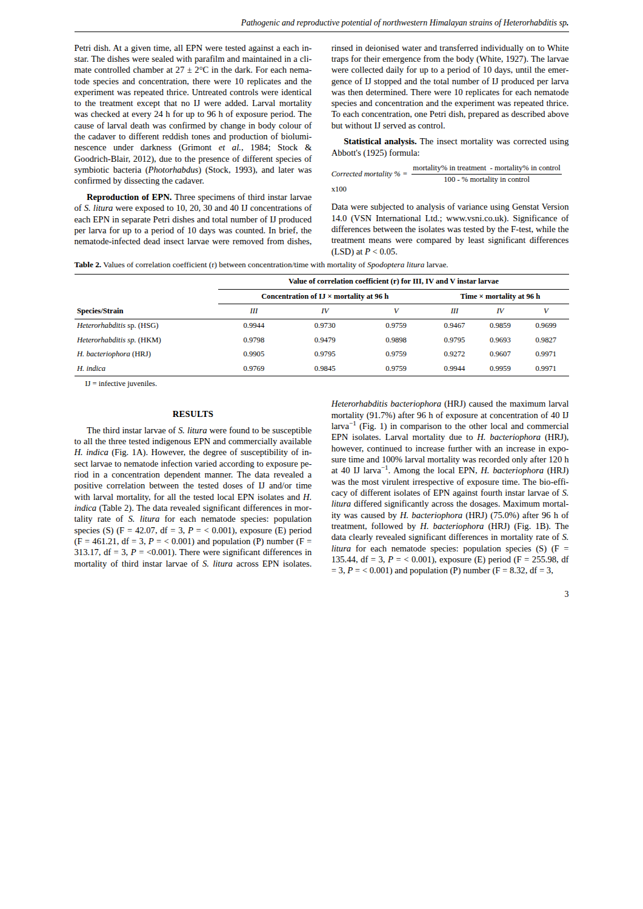Pathogenic and reproductive potential of northwestern Himalayan strains of Heterorhabditis sp.
Petri dish. At a given time, all EPN were tested against a each instar. The dishes were sealed with parafilm and maintained in a climate controlled chamber at 27 ± 2°C in the dark. For each nematode species and concentration, there were 10 replicates and the experiment was repeated thrice. Untreated controls were identical to the treatment except that no IJ were added. Larval mortality was checked at every 24 h for up to 96 h of exposure period. The cause of larval death was confirmed by change in body colour of the cadaver to different reddish tones and production of bioluminescence under darkness (Grimont et al., 1984; Stock & Goodrich-Blair, 2012), due to the presence of different species of symbiotic bacteria (Photorhabdus) (Stock, 1993), and later was confirmed by dissecting the cadaver.
Reproduction of EPN. Three specimens of third instar larvae of S. litura were exposed to 10, 20, 30 and 40 IJ concentrations of each EPN in separate Petri dishes and total number of IJ produced per larva for up to a period of 10 days was counted. In brief, the nematode-infected dead insect larvae were removed from dishes, rinsed in deionised water and transferred individually on to White traps for their emergence from the body (White, 1927). The larvae were collected daily for up to a period of 10 days, until the emergence of IJ stopped and the total number of IJ produced per larva was then determined. There were 10 replicates for each nematode species and concentration and the experiment was repeated thrice. To each concentration, one Petri dish, prepared as described above but without IJ served as control.
Statistical analysis. The insect mortality was corrected using Abbott's (1925) formula:
Corrected mortality % = mortality% in treatment - mortality% in control 100 - % mortality in control x100
Data were subjected to analysis of variance using Genstat Version 14.0 (VSN International Ltd.; www.vsni.co.uk). Significance of differences between the isolates was tested by the F-test, while the treatment means were compared by least significant differences (LSD) at P < 0.05.
Table 2. Values of correlation coefficient (r) between concentration/time with mortality of Spodoptera litura larvae.
| Species/Strain | Value of correlation coefficient (r) for III, IV and V instar larvae |
| --- | --- |
| Concentration of IJ × mortality at 96 h | Time × mortality at 96 h |
| III | IV | V | III | IV | V |
| Heterorhabditis sp. (HSG) | 0.9944 | 0.9730 | 0.9759 | 0.9467 | 0.9859 | 0.9699 |
| Heterorhabditis sp. (HKM) | 0.9798 | 0.9479 | 0.9898 | 0.9795 | 0.9693 | 0.9827 |
| H. bacteriophora (HRJ) | 0.9905 | 0.9795 | 0.9759 | 0.9272 | 0.9607 | 0.9971 |
| H. indica | 0.9769 | 0.9845 | 0.9759 | 0.9944 | 0.9959 | 0.9971 |
IJ = infective juveniles.
RESULTS
The third instar larvae of S. litura were found to be susceptible to all the three tested indigenous EPN and commercially available H. indica (Fig. 1A). However, the degree of susceptibility of insect larvae to nematode infection varied according to exposure period in a concentration dependent manner. The data revealed a positive correlation between the tested doses of IJ and/or time with larval mortality, for all the tested local EPN isolates and H. indica (Table 2). The data revealed significant differences in mortality rate of S. litura for each nematode species: population species (S) (F = 42.07, df = 3, P = < 0.001), exposure (E) period (F = 461.21, df = 3, P = < 0.001) and population (P) number (F = 313.17, df = 3, P = <0.001). There were significant differences in mortality of third instar larvae of S. litura across EPN isolates. Heterorhabditis bacteriophora (HRJ) caused the maximum larval mortality (91.7%) after 96 h of exposure at concentration of 40 IJ larva−1 (Fig. 1) in comparison to the other local and commercial EPN isolates. Larval mortality due to H. bacteriophora (HRJ), however, continued to increase further with an increase in exposure time and 100% larval mortality was recorded only after 120 h at 40 IJ larva−1. Among the local EPN, H. bacteriophora (HRJ) was the most virulent irrespective of exposure time. The bio-efficacy of different isolates of EPN against fourth instar larvae of S. litura differed significantly across the dosages. Maximum mortality was caused by H. bacteriophora (HRJ) (75.0%) after 96 h of treatment, followed by H. bacteriophora (HRJ) (Fig. 1B). The data clearly revealed significant differences in mortality rate of S. litura for each nematode species: population species (S) (F = 135.44, df = 3, P = < 0.001), exposure (E) period (F = 255.98, df = 3, P = < 0.001) and population (P) number (F = 8.32, df = 3,
3